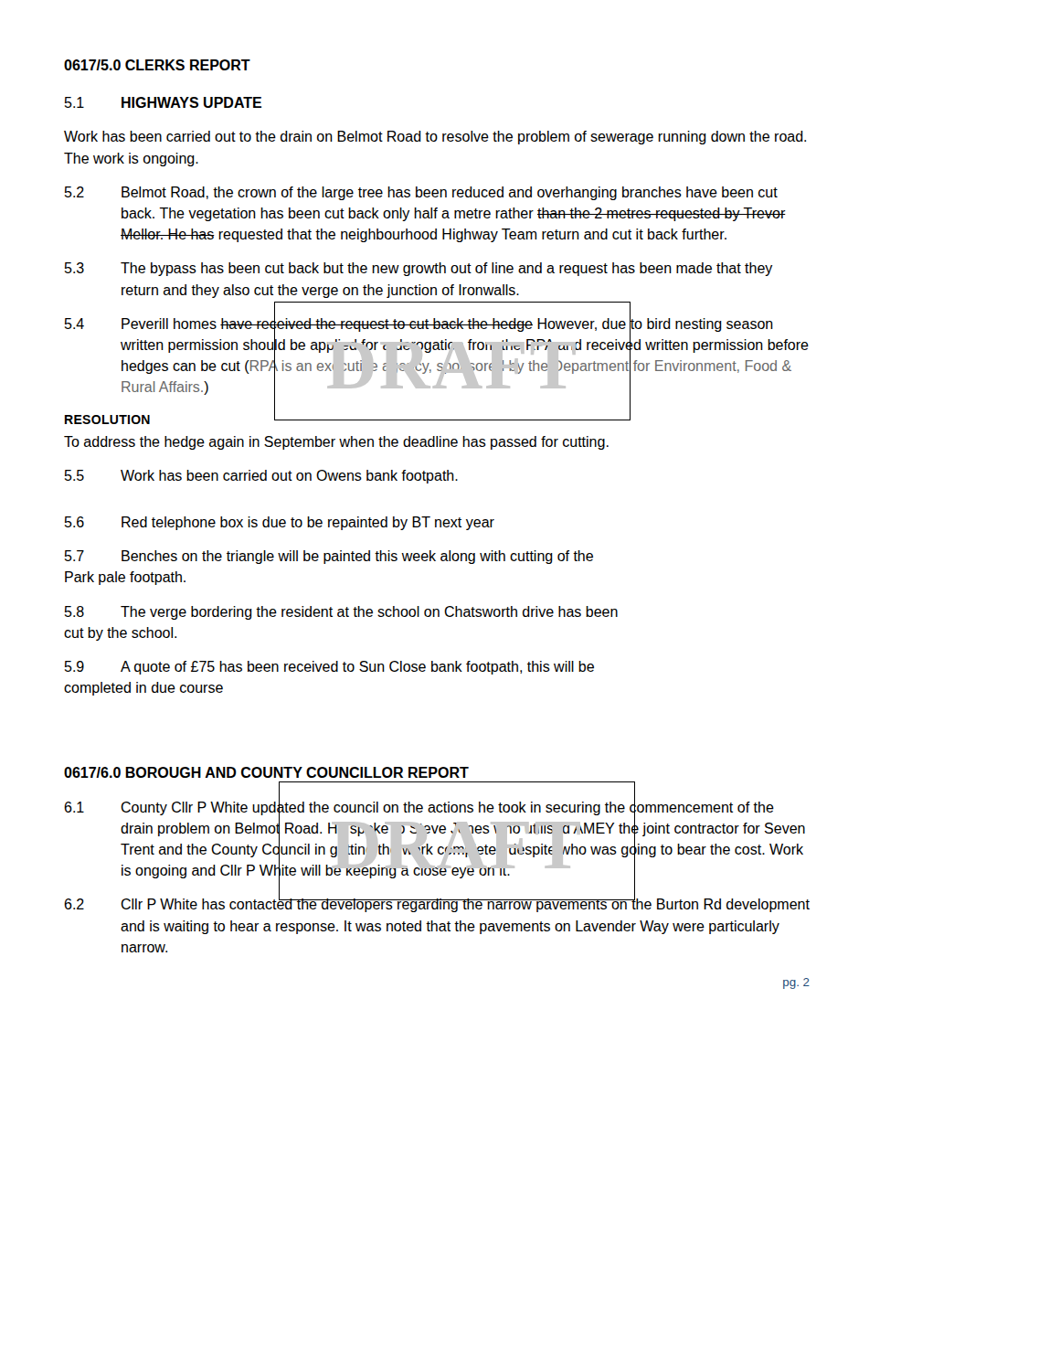DRAFT
DRAFT
0617/5.0 CLERKS REPORT
5.1
HIGHWAYS UPDATE
Work has been carried out to the drain on Belmot Road to resolve the problem of sewerage running down the road. The work is ongoing.
5.2
Belmot Road, the crown of the large tree has been reduced and overhanging branches have been cut back. The vegetation has been cut back only half a metre rather than the 2 metres requested by Trevor Mellor. He has requested that the neighbourhood Highway Team return and cut it back further.
5.3
The bypass has been cut back but the new growth out of line and a request has been made that they return and they also cut the verge on the junction of Ironwalls.
5.4
Peverill homes have received the request to cut back the hedge However, due to bird nesting season written permission should be applied for a derogation from the RPA and received written permission before hedges can be cut (RPA is an executive agency, sponsored by the Department for Environment, Food & Rural Affairs.)
RESOLUTION
To address the hedge again in September when the deadline has passed for cutting.
5.5
Work has been carried out on Owens bank footpath.
5.6
Red telephone box is due to be repainted by BT next year
5.7
Benches on the triangle will be painted this week along with cutting of the
Park pale footpath.
5.8
The verge bordering the resident at the school on Chatsworth drive has been
cut by the school.
5.9
A quote of £75 has been received to Sun Close bank footpath, this will be
completed in due course
0617/6.0 BOROUGH AND COUNTY COUNCILLOR REPORT
6.1 County Cllr P White updated the council on the actions he took in securing the commencement of the drain problem on Belmot Road. He spoke to Steve Jones who utilised AMEY the joint contractor for Seven Trent and the County Council in getting the work completed despite who was going to bear the cost. Work is ongoing and Cllr P White will be keeping a close eye on it.
6.2 Cllr P White has contacted the developers regarding the narrow pavements on the Burton Rd development and is waiting to hear a response. It was noted that the pavements on Lavender Way were particularly narrow.
pg. 2